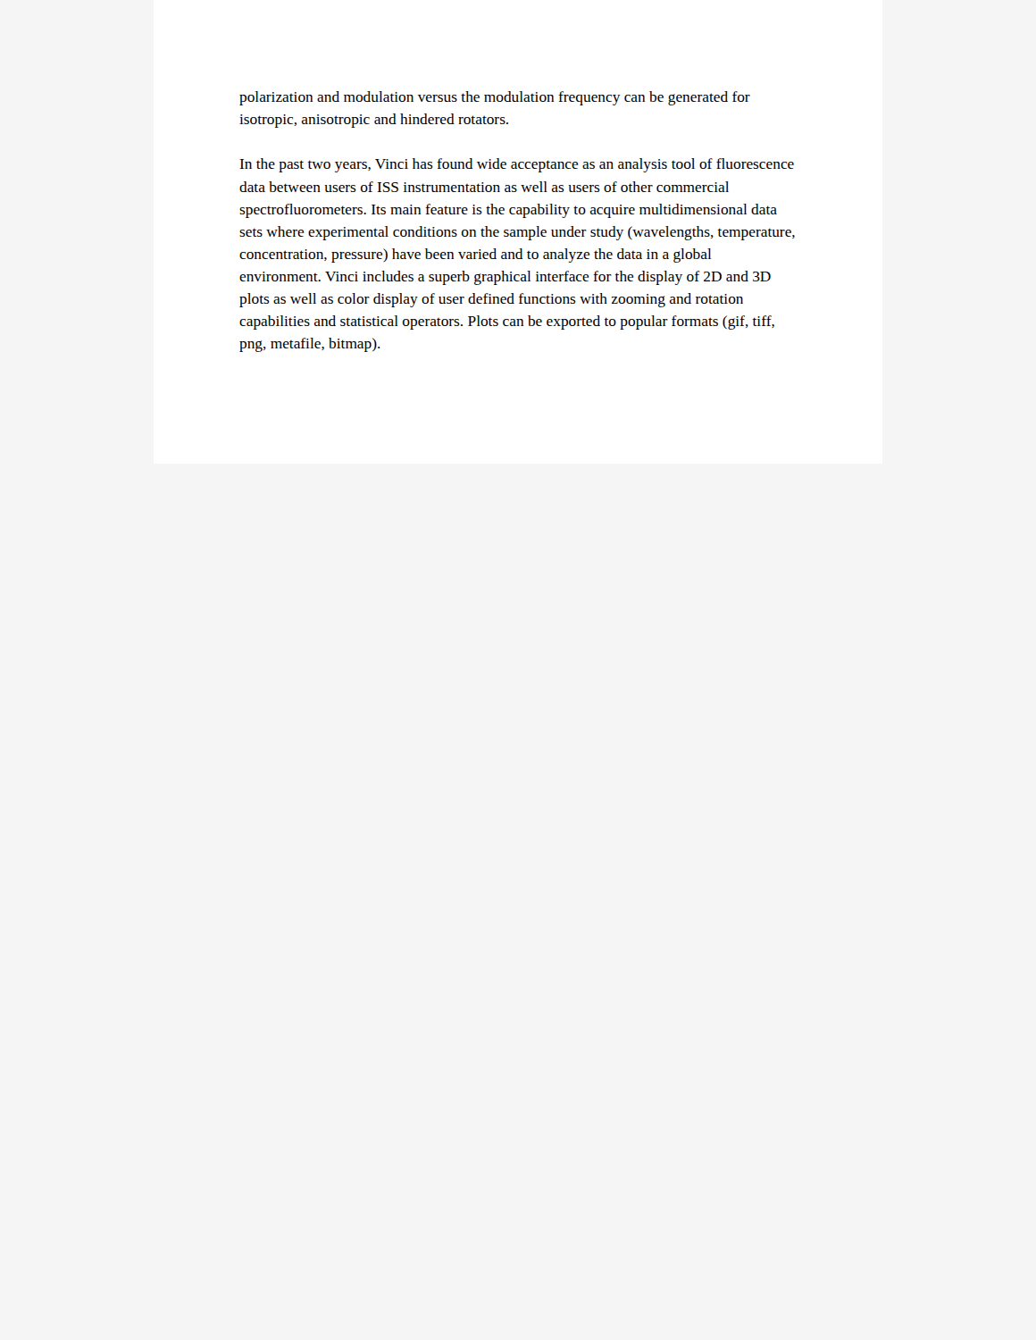polarization and modulation versus the modulation frequency can be generated for isotropic, anisotropic and hindered rotators.
In the past two years, Vinci has found wide acceptance as an analysis tool of fluorescence data between users of ISS instrumentation as well as users of other commercial spectrofluorometers. Its main feature is the capability to acquire multidimensional data sets where experimental conditions on the sample under study (wavelengths, temperature, concentration, pressure) have been varied and to analyze the data in a global environment. Vinci includes a superb graphical interface for the display of 2D and 3D plots as well as color display of user defined functions with zooming and rotation capabilities and statistical operators. Plots can be exported to popular formats (gif, tiff, png, metafile, bitmap).